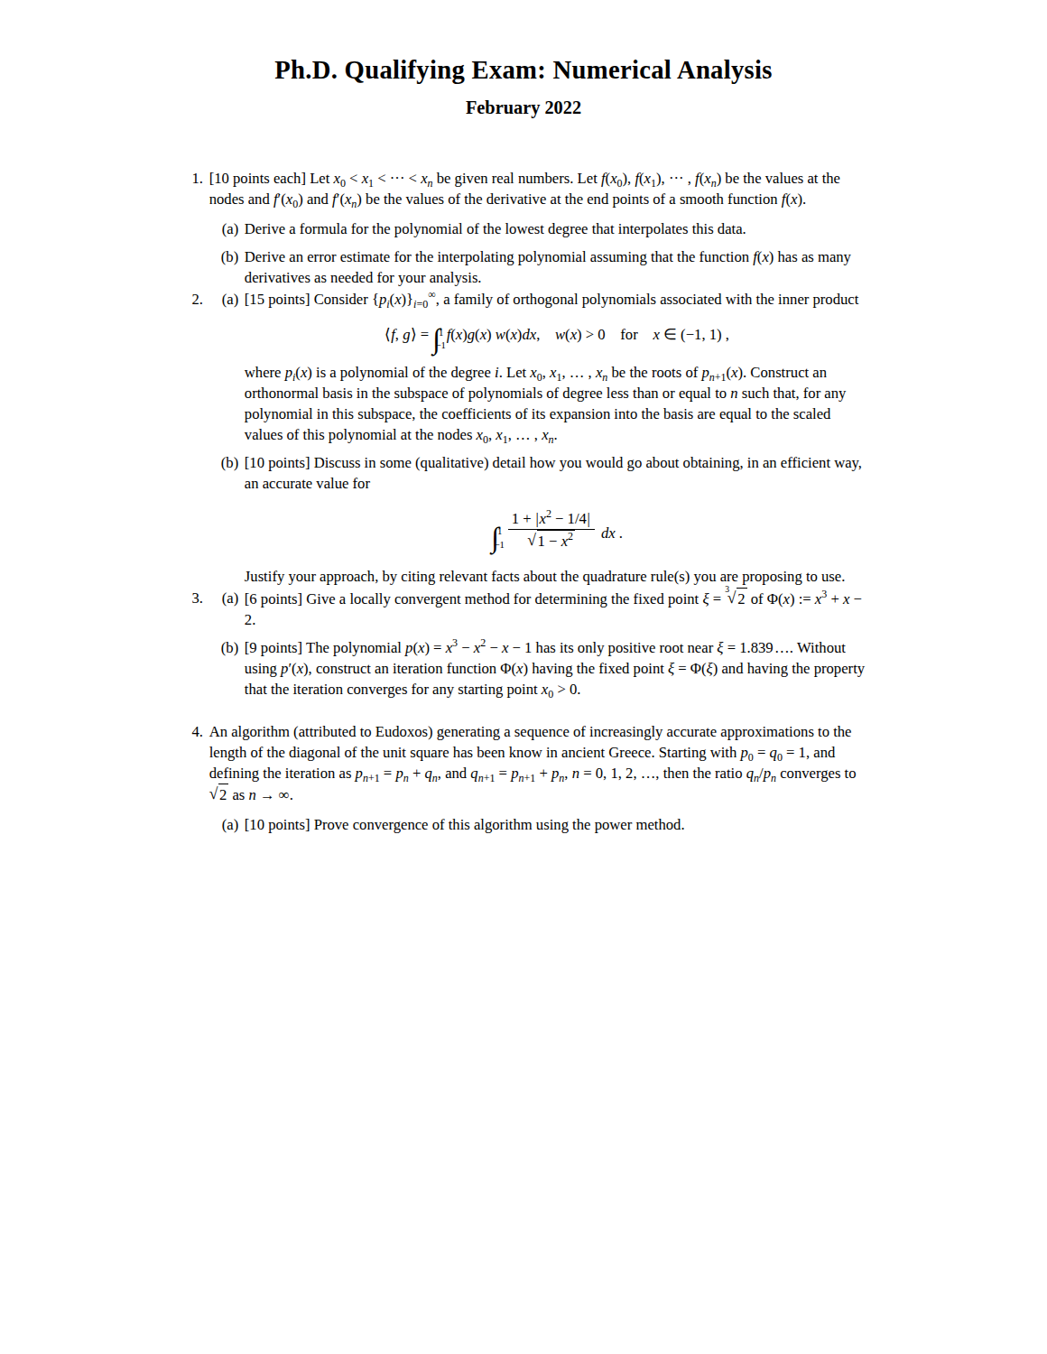Ph.D. Qualifying Exam: Numerical Analysis
February 2022
[10 points each] Let x0 < x1 < ··· < xn be given real numbers. Let f(x0), f(x1), ··· , f(xn) be the values at the nodes and f′(x0) and f′(xn) be the values of the derivative at the end points of a smooth function f(x).
Derive a formula for the polynomial of the lowest degree that interpolates this data.
Derive an error estimate for the interpolating polynomial assuming that the function f(x) has as many derivatives as needed for your analysis.
[15 points] Consider {pi(x)}i=0∞, a family of orthogonal polynomials associated with the inner product
⟨f, g⟩ = ∫1−1 f(x)g(x) w(x)dx, w(x) > 0 for x ∈ (−1, 1) ,
where pi(x) is a polynomial of the degree i. Let x0, x1, … , xn be the roots of pn+1(x). Construct an orthonormal basis in the subspace of polynomials of degree less than or equal to n such that, for any polynomial in this subspace, the coefficients of its expansion into the basis are equal to the scaled values of this polynomial at the nodes x0, x1, … , xn.
[10 points] Discuss in some (qualitative) detail how you would go about obtaining, in an efficient way, an accurate value for
∫1−1 1 + |x2 − 1/4| 1 − x2 dx .
Justify your approach, by citing relevant facts about the quadrature rule(s) you are proposing to use.
[6 points] Give a locally convergent method for determining the fixed point ξ = 32 of Φ(x) := x3 + x − 2.
[9 points] The polynomial p(x) = x3 − x2 − x − 1 has its only positive root near ξ = 1.839 …. Without using p′(x), construct an iteration function Φ(x) having the fixed point ξ = Φ(ξ) and having the property that the iteration converges for any starting point x0 > 0.
An algorithm (attributed to Eudoxos) generating a sequence of increasingly accurate approximations to the length of the diagonal of the unit square has been know in ancient Greece. Starting with p0 = q0 = 1, and defining the iteration as pn+1 = pn + qn, and qn+1 = pn+1 + pn, n = 0, 1, 2, …, then the ratio qn/pn converges to 2 as n → ∞.
[10 points] Prove convergence of this algorithm using the power method.